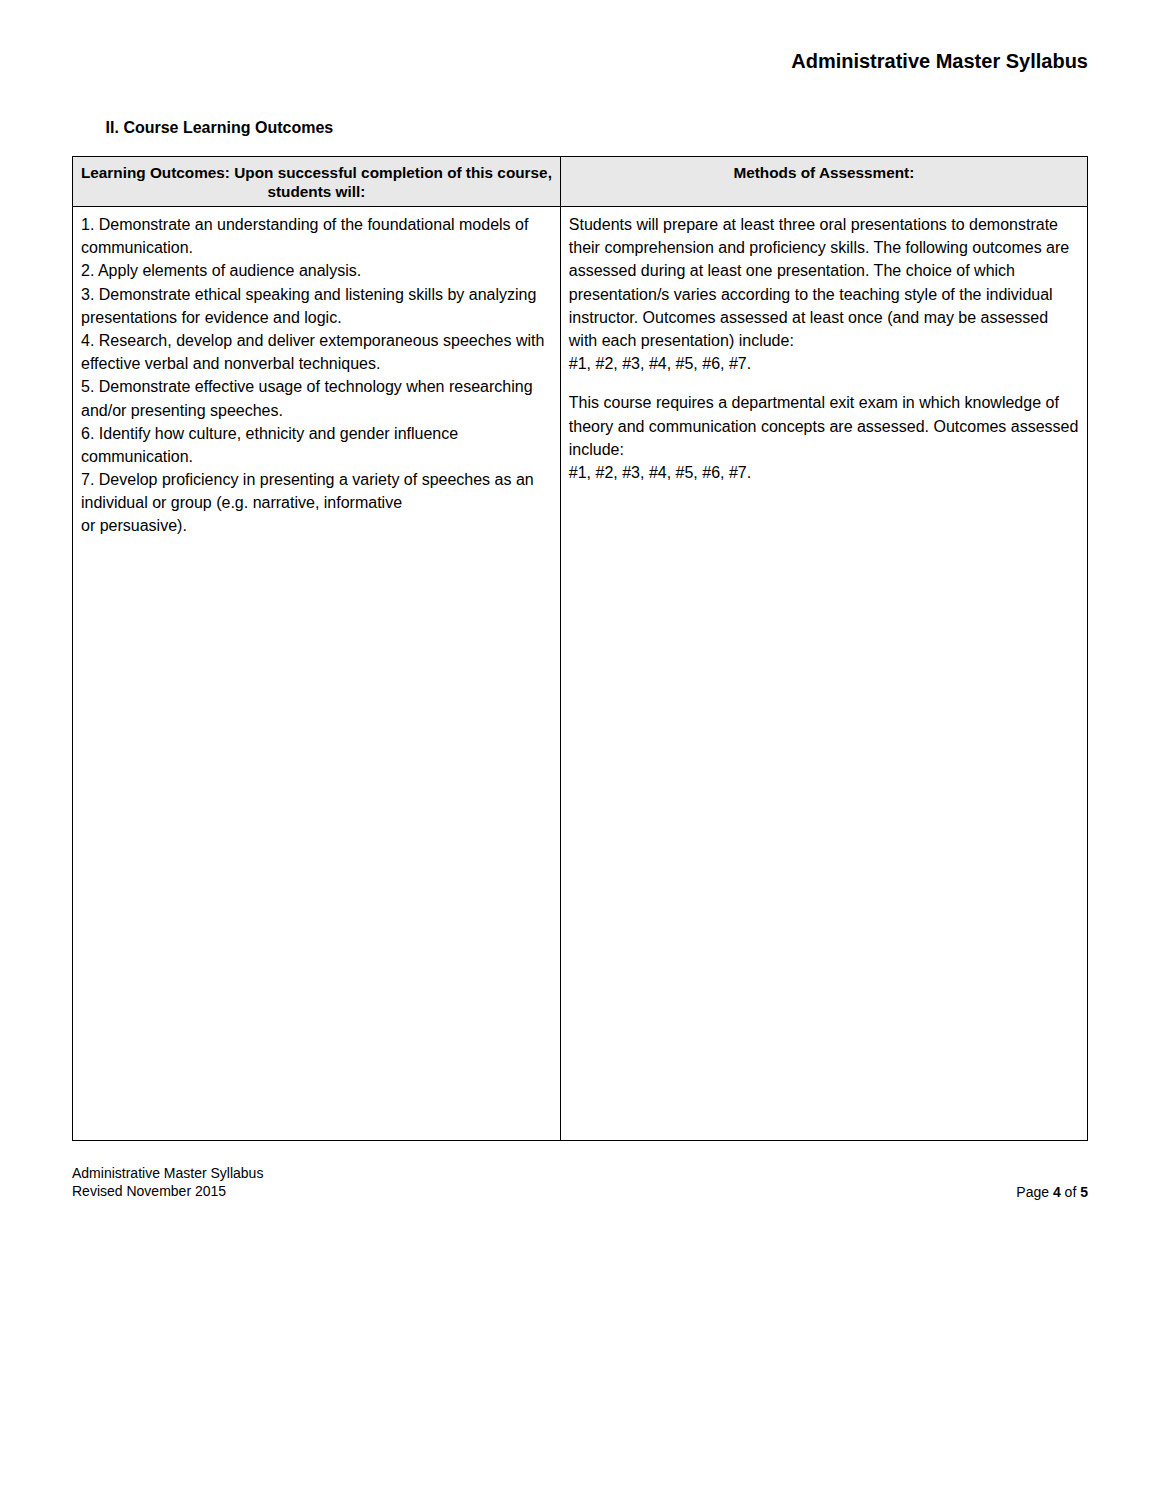Administrative Master Syllabus
II. Course Learning Outcomes
| Learning Outcomes: Upon successful completion of this course, students will: | Methods of Assessment: |
| --- | --- |
| 1. Demonstrate an understanding of the foundational models of communication. 2. Apply elements of audience analysis. 3. Demonstrate ethical speaking and listening skills by analyzing presentations for evidence and logic. 4. Research, develop and deliver extemporaneous speeches with effective verbal and nonverbal techniques. 5. Demonstrate effective usage of technology when researching and/or presenting speeches. 6. Identify how culture, ethnicity and gender influence communication. 7. Develop proficiency in presenting a variety of speeches as an individual or group (e.g. narrative, informative or persuasive). | Students will prepare at least three oral presentations to demonstrate their comprehension and proficiency skills. The following outcomes are assessed during at least one presentation. The choice of which presentation/s varies according to the teaching style of the individual instructor. Outcomes assessed at least once (and may be assessed with each presentation) include: #1, #2, #3, #4, #5, #6, #7. This course requires a departmental exit exam in which knowledge of theory and communication concepts are assessed. Outcomes assessed include: #1, #2, #3, #4, #5, #6, #7. |
Administrative Master Syllabus
Revised November 2015
Page 4 of 5